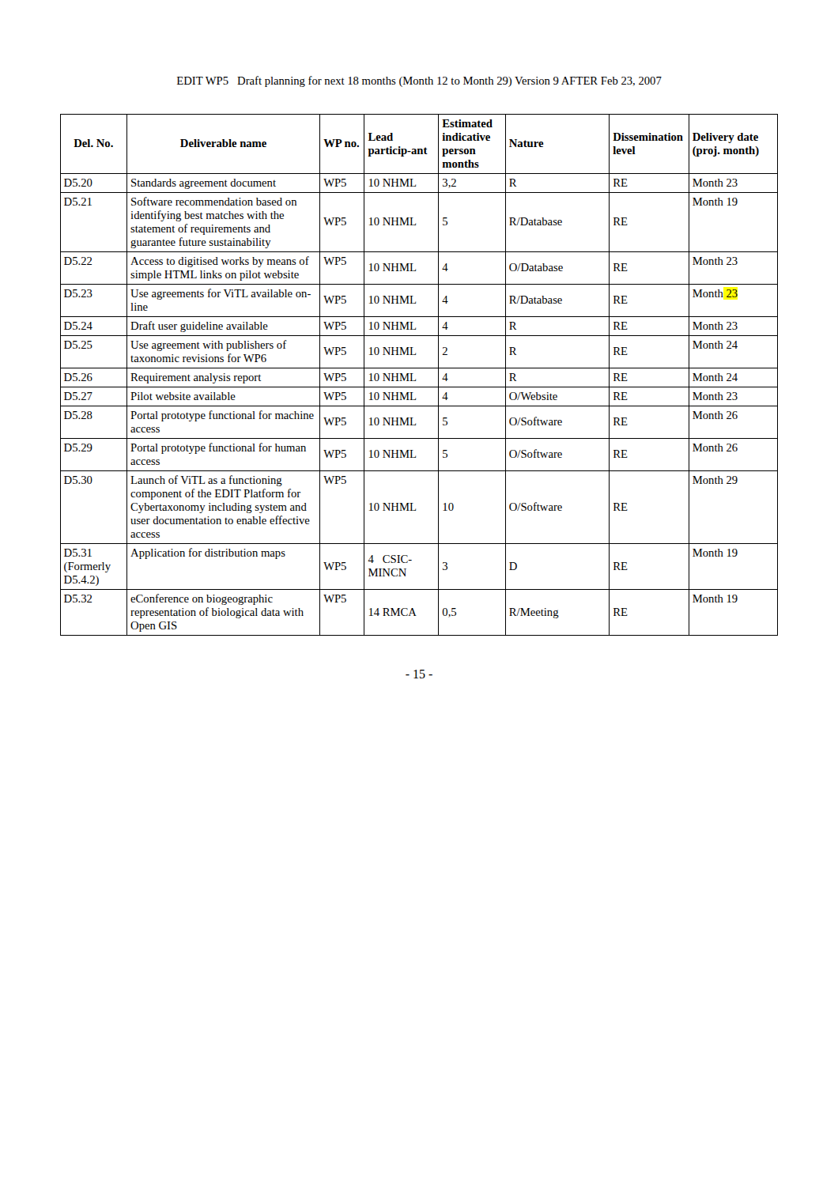EDIT WP5 Draft planning for next 18 months (Month 12 to Month 29) Version 9 AFTER Feb 23, 2007
| Del. No. | Deliverable name | WP no. | Lead particip-ant | Estimated indicative person months | Nature | Dissemination level | Delivery date (proj. month) |
| --- | --- | --- | --- | --- | --- | --- | --- |
| D5.20 | Standards agreement document | WP5 | 10 NHML | 3,2 | R | RE | Month 23 |
| D5.21 | Software recommendation based on identifying best matches with the statement of requirements and guarantee future sustainability | WP5 | 10 NHML | 5 | R/Database | RE | Month 19 |
| D5.22 | Access to digitised works by means of simple HTML links on pilot website | WP5 | 10 NHML | 4 | O/Database | RE | Month 23 |
| D5.23 | Use agreements for ViTL available on-line | WP5 | 10 NHML | 4 | R/Database | RE | Month 23 |
| D5.24 | Draft user guideline available | WP5 | 10 NHML | 4 | R | RE | Month 23 |
| D5.25 | Use agreement with publishers of taxonomic revisions for WP6 | WP5 | 10 NHML | 2 | R | RE | Month 24 |
| D5.26 | Requirement analysis report | WP5 | 10 NHML | 4 | R | RE | Month 24 |
| D5.27 | Pilot website available | WP5 | 10 NHML | 4 | O/Website | RE | Month 23 |
| D5.28 | Portal prototype functional for machine access | WP5 | 10 NHML | 5 | O/Software | RE | Month 26 |
| D5.29 | Portal prototype functional for human access | WP5 | 10 NHML | 5 | O/Software | RE | Month 26 |
| D5.30 | Launch of ViTL as a functioning component of the EDIT Platform for Cybertaxonomy including system and user documentation to enable effective access | WP5 | 10 NHML | 10 | O/Software | RE | Month 29 |
| D5.31 (Formerly D5.4.2) | Application for distribution maps | WP5 | 4 CSIC-MINCN | 3 | D | RE | Month 19 |
| D5.32 | eConference on biogeographic representation of biological data with Open GIS | WP5 | 14 RMCA | 0,5 | R/Meeting | RE | Month 19 |
- 15 -